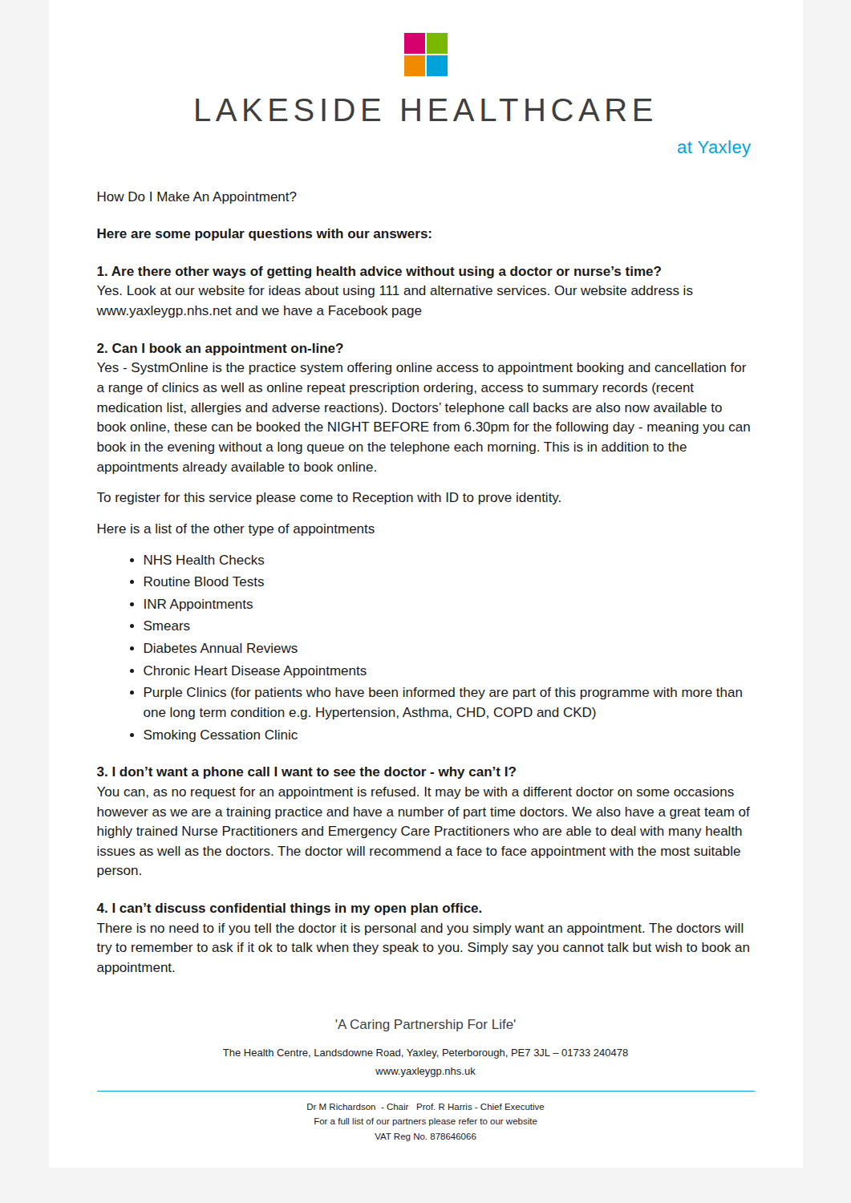Lakeside Healthcare
at Yaxley
How Do I Make An Appointment?
Here are some popular questions with our answers:
1. Are there other ways of getting health advice without using a doctor or nurse’s time?
Yes. Look at our website for ideas about using 111 and alternative services. Our website address is www.yaxleygp.nhs.net and we have a Facebook page
2. Can I book an appointment on-line?
Yes - SystmOnline is the practice system offering online access to appointment booking and cancellation for a range of clinics as well as online repeat prescription ordering, access to summary records (recent medication list, allergies and adverse reactions). Doctors’ telephone call backs are also now available to book online, these can be booked the NIGHT BEFORE from 6.30pm for the following day - meaning you can book in the evening without a long queue on the telephone each morning. This is in addition to the appointments already available to book online.
To register for this service please come to Reception with ID to prove identity.
Here is a list of the other type of appointments
NHS Health Checks
Routine Blood Tests
INR Appointments
Smears
Diabetes Annual Reviews
Chronic Heart Disease Appointments
Purple Clinics (for patients who have been informed they are part of this programme with more than one long term condition e.g. Hypertension, Asthma, CHD, COPD and CKD)
Smoking Cessation Clinic
3. I don’t want a phone call I want to see the doctor - why can’t I?
You can, as no request for an appointment is refused. It may be with a different doctor on some occasions however as we are a training practice and have a number of part time doctors. We also have a great team of highly trained Nurse Practitioners and Emergency Care Practitioners who are able to deal with many health issues as well as the doctors. The doctor will recommend a face to face appointment with the most suitable person.
4. I can’t discuss confidential things in my open plan office.
There is no need to if you tell the doctor it is personal and you simply want an appointment. The doctors will try to remember to ask if it ok to talk when they speak to you. Simply say you cannot talk but wish to book an appointment.
'A Caring Partnership For Life'
The Health Centre, Landsdowne Road, Yaxley, Peterborough, PE7 3JL – 01733 240478
www.yaxleygp.nhs.uk
Dr M Richardson - Chair Prof. R Harris - Chief Executive
For a full list of our partners please refer to our website
VAT Reg No. 878646066